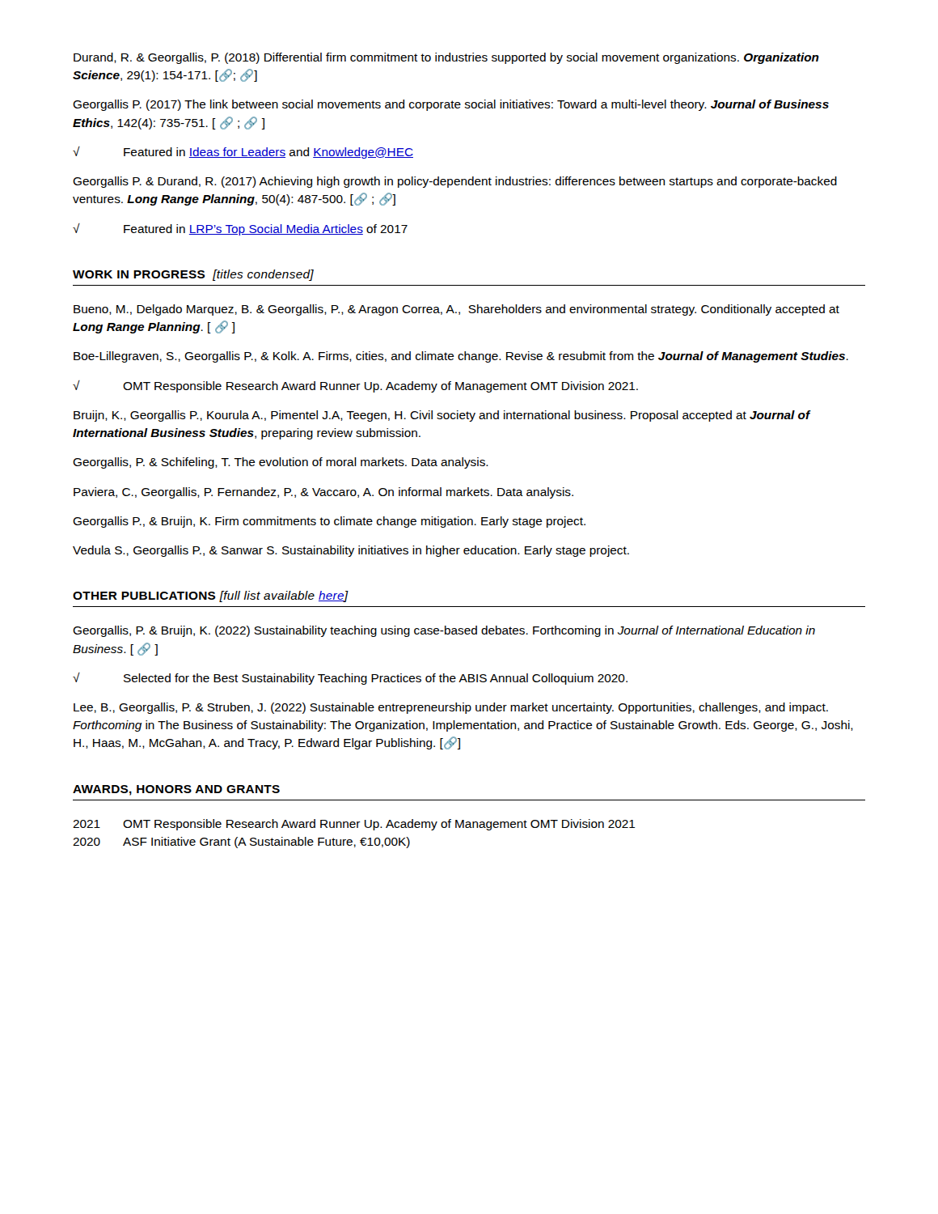Durand, R. & Georgallis, P. (2018) Differential firm commitment to industries supported by social movement organizations. Organization Science, 29(1): 154-171. [🔗; 🔗]
Georgallis P. (2017) The link between social movements and corporate social initiatives: Toward a multi-level theory. Journal of Business Ethics, 142(4): 735-751. [ 🔗 ; 🔗 ]
√Featured in Ideas for Leaders and Knowledge@HEC
Georgallis P. & Durand, R. (2017) Achieving high growth in policy-dependent industries: differences between startups and corporate-backed ventures. Long Range Planning, 50(4): 487-500. [🔗 ; 🔗]
√Featured in LRP’s Top Social Media Articles of 2017
WORK IN PROGRESS [titles condensed]
Bueno, M., Delgado Marquez, B. & Georgallis, P., & Aragon Correa, A., Shareholders and environmental strategy. Conditionally accepted at Long Range Planning. [ 🔗 ]
Boe-Lillegraven, S., Georgallis P., & Kolk. A. Firms, cities, and climate change. Revise & resubmit from the Journal of Management Studies.
√OMT Responsible Research Award Runner Up. Academy of Management OMT Division 2021.
Bruijn, K., Georgallis P., Kourula A., Pimentel J.A, Teegen, H. Civil society and international business. Proposal accepted at Journal of International Business Studies, preparing review submission.
Georgallis, P. & Schifeling, T. The evolution of moral markets. Data analysis.
Paviera, C., Georgallis, P. Fernandez, P., & Vaccaro, A. On informal markets. Data analysis.
Georgallis P., & Bruijn, K. Firm commitments to climate change mitigation. Early stage project.
Vedula S., Georgallis P., & Sanwar S. Sustainability initiatives in higher education. Early stage project.
OTHER PUBLICATIONS [full list available here]
Georgallis, P. & Bruijn, K. (2022) Sustainability teaching using case-based debates. Forthcoming in Journal of International Education in Business. [ 🔗 ]
√Selected for the Best Sustainability Teaching Practices of the ABIS Annual Colloquium 2020.
Lee, B., Georgallis, P. & Struben, J. (2022) Sustainable entrepreneurship under market uncertainty. Opportunities, challenges, and impact. Forthcoming in The Business of Sustainability: The Organization, Implementation, and Practice of Sustainable Growth. Eds. George, G., Joshi, H., Haas, M., McGahan, A. and Tracy, P. Edward Elgar Publishing. [🔗]
AWARDS, HONORS AND GRANTS
2021 OMT Responsible Research Award Runner Up. Academy of Management OMT Division 2021
2020 ASF Initiative Grant (A Sustainable Future, €10,00K)